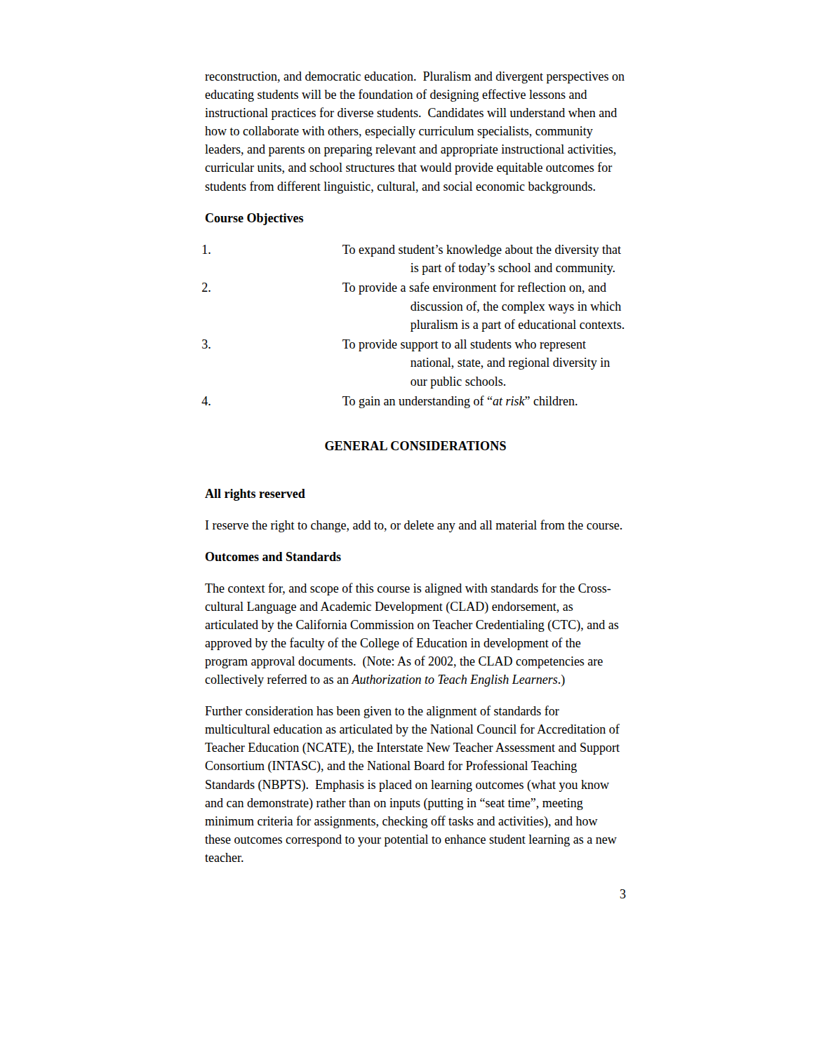reconstruction, and democratic education. Pluralism and divergent perspectives on educating students will be the foundation of designing effective lessons and instructional practices for diverse students. Candidates will understand when and how to collaborate with others, especially curriculum specialists, community leaders, and parents on preparing relevant and appropriate instructional activities, curricular units, and school structures that would provide equitable outcomes for students from different linguistic, cultural, and social economic backgrounds.
Course Objectives
To expand student’s knowledge about the diversity that is part of today’s school and community.
To provide a safe environment for reflection on, and discussion of, the complex ways in which pluralism is a part of educational contexts.
To provide support to all students who represent national, state, and regional diversity in our public schools.
To gain an understanding of “at risk” children.
GENERAL CONSIDERATIONS
All rights reserved
I reserve the right to change, add to, or delete any and all material from the course.
Outcomes and Standards
The context for, and scope of this course is aligned with standards for the Cross-cultural Language and Academic Development (CLAD) endorsement, as articulated by the California Commission on Teacher Credentialing (CTC), and as approved by the faculty of the College of Education in development of the program approval documents. (Note: As of 2002, the CLAD competencies are collectively referred to as an Authorization to Teach English Learners.)
Further consideration has been given to the alignment of standards for multicultural education as articulated by the National Council for Accreditation of Teacher Education (NCATE), the Interstate New Teacher Assessment and Support Consortium (INTASC), and the National Board for Professional Teaching Standards (NBPTS). Emphasis is placed on learning outcomes (what you know and can demonstrate) rather than on inputs (putting in “seat time”, meeting minimum criteria for assignments, checking off tasks and activities), and how these outcomes correspond to your potential to enhance student learning as a new teacher.
3